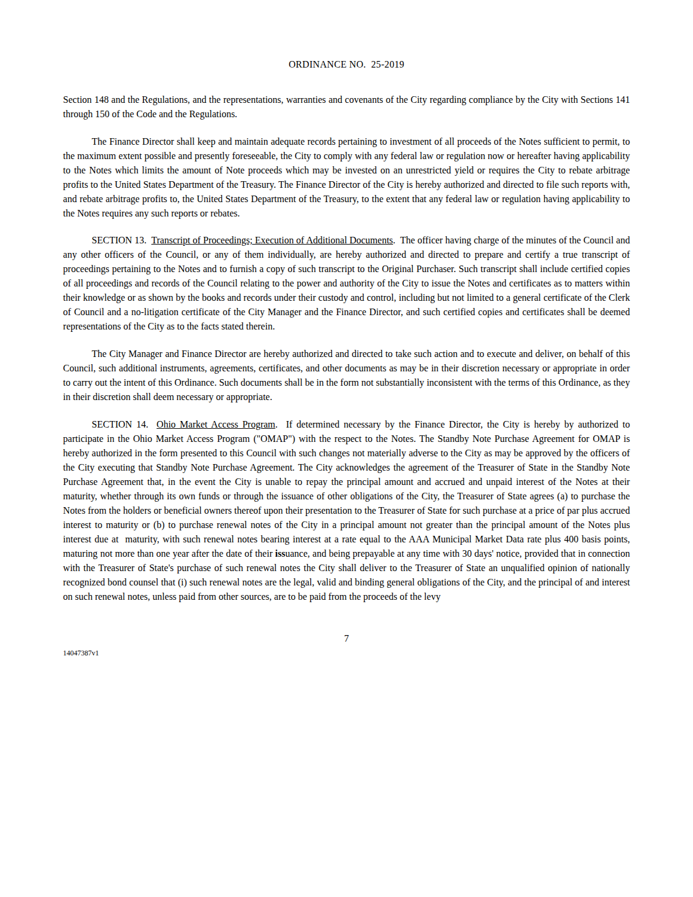ORDINANCE NO. 25-2019
Section 148 and the Regulations, and the representations, warranties and covenants of the City regarding compliance by the City with Sections 141 through 150 of the Code and the Regulations.
The Finance Director shall keep and maintain adequate records pertaining to investment of all proceeds of the Notes sufficient to permit, to the maximum extent possible and presently foreseeable, the City to comply with any federal law or regulation now or hereafter having applicability to the Notes which limits the amount of Note proceeds which may be invested on an unrestricted yield or requires the City to rebate arbitrage profits to the United States Department of the Treasury. The Finance Director of the City is hereby authorized and directed to file such reports with, and rebate arbitrage profits to, the United States Department of the Treasury, to the extent that any federal law or regulation having applicability to the Notes requires any such reports or rebates.
SECTION 13. Transcript of Proceedings; Execution of Additional Documents. The officer having charge of the minutes of the Council and any other officers of the Council, or any of them individually, are hereby authorized and directed to prepare and certify a true transcript of proceedings pertaining to the Notes and to furnish a copy of such transcript to the Original Purchaser. Such transcript shall include certified copies of all proceedings and records of the Council relating to the power and authority of the City to issue the Notes and certificates as to matters within their knowledge or as shown by the books and records under their custody and control, including but not limited to a general certificate of the Clerk of Council and a no-litigation certificate of the City Manager and the Finance Director, and such certified copies and certificates shall be deemed representations of the City as to the facts stated therein.
The City Manager and Finance Director are hereby authorized and directed to take such action and to execute and deliver, on behalf of this Council, such additional instruments, agreements, certificates, and other documents as may be in their discretion necessary or appropriate in order to carry out the intent of this Ordinance. Such documents shall be in the form not substantially inconsistent with the terms of this Ordinance, as they in their discretion shall deem necessary or appropriate.
SECTION 14. Ohio Market Access Program. If determined necessary by the Finance Director, the City is hereby by authorized to participate in the Ohio Market Access Program ("OMAP") with the respect to the Notes. The Standby Note Purchase Agreement for OMAP is hereby authorized in the form presented to this Council with such changes not materially adverse to the City as may be approved by the officers of the City executing that Standby Note Purchase Agreement. The City acknowledges the agreement of the Treasurer of State in the Standby Note Purchase Agreement that, in the event the City is unable to repay the principal amount and accrued and unpaid interest of the Notes at their maturity, whether through its own funds or through the issuance of other obligations of the City, the Treasurer of State agrees (a) to purchase the Notes from the holders or beneficial owners thereof upon their presentation to the Treasurer of State for such purchase at a price of par plus accrued interest to maturity or (b) to purchase renewal notes of the City in a principal amount not greater than the principal amount of the Notes plus interest due at maturity, with such renewal notes bearing interest at a rate equal to the AAA Municipal Market Data rate plus 400 basis points, maturing not more than one year after the date of their issuance, and being prepayable at any time with 30 days' notice, provided that in connection with the Treasurer of State's purchase of such renewal notes the City shall deliver to the Treasurer of State an unqualified opinion of nationally recognized bond counsel that (i) such renewal notes are the legal, valid and binding general obligations of the City, and the principal of and interest on such renewal notes, unless paid from other sources, are to be paid from the proceeds of the levy
7
14047387v1